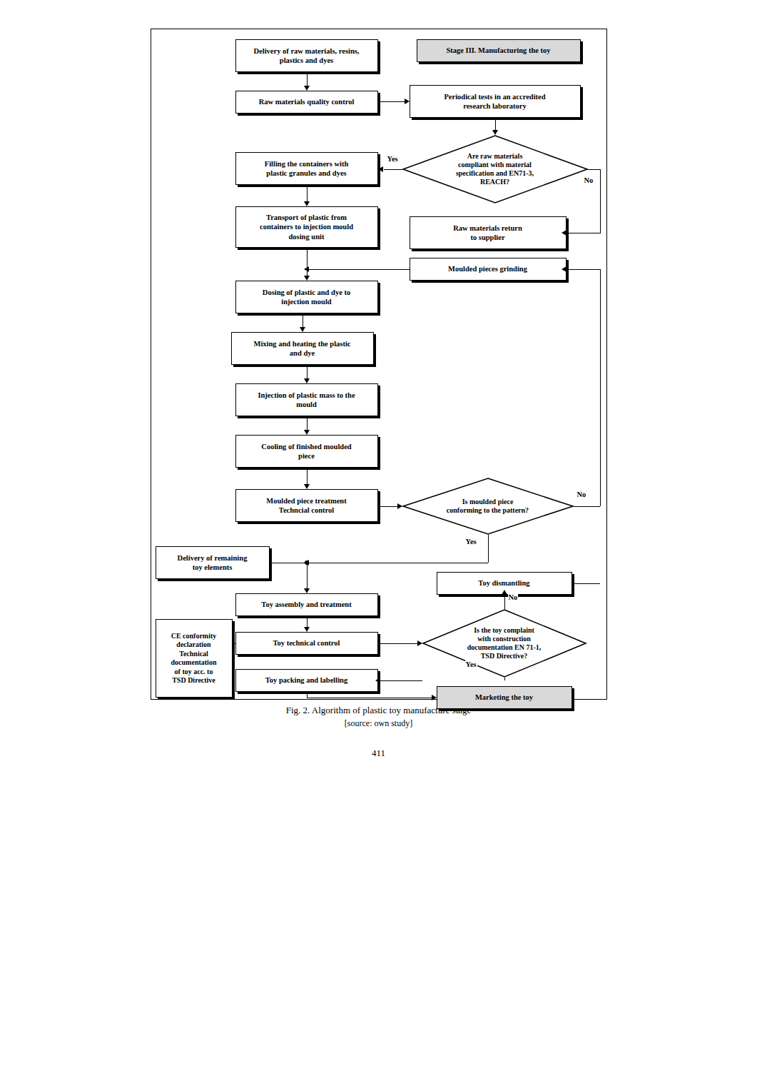Delivery of raw materials, resins,
plastics and dyes
Stage III. Manufacturing the toy
Raw materials quality control
Periodical tests in an accredited
research laboratory
Are raw materials
compliant with material
specification and EN71-3,
REACH?
Filling the containers with
plastic granules and dyes
Raw materials return
to supplier
Transport of plastic from
containers to injection mould
dosing unit
Moulded pieces grinding
Dosing of plastic and dye to
injection mould
Mixing and heating the plastic
and dye
Injection of plastic mass to the
mould
Cooling of finished moulded
piece
Moulded piece treatment
Techncial control
Is moulded piece
conforming to the pattern?
Delivery of remaining
toy elements
Toy dismantling
Toy assembly and treatment
Is the toy complaint
with construction
documentation EN 71-1,
TSD Directive?
CE conformity
declaration
Technical
documentation
of toy acc. to
TSD Directive
Toy technical control
Toy packing and labelling
Marketing the toy
Yes
No
No
Yes
No
Yes
Fig. 2. Algorithm of plastic toy manufacture stage
[source: own study]
411